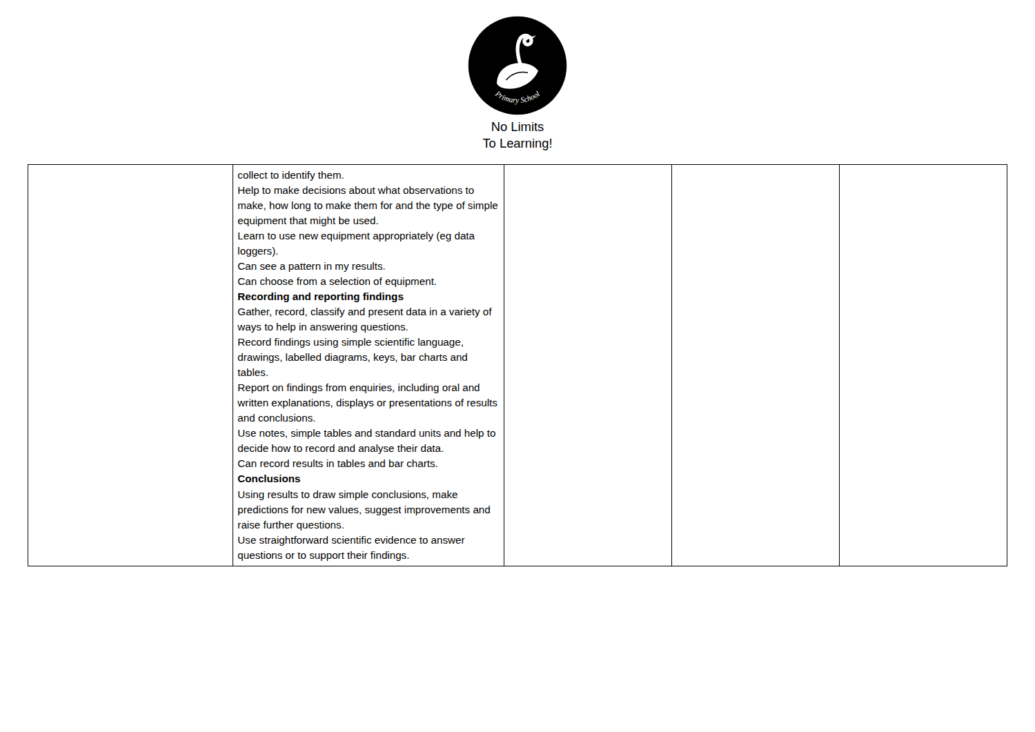Wraysbury Primary School
No Limits
To Learning!
| | collect to identify them. Help to make decisions about what observations to make, how long to make them for and the type of simple equipment that might be used. Learn to use new equipment appropriately (eg data loggers). Can see a pattern in my results. Can choose from a selection of equipment. Recording and reporting findings Gather, record, classify and present data in a variety of ways to help in answering questions. Record findings using simple scientific language, drawings, labelled diagrams, keys, bar charts and tables. Report on findings from enquiries, including oral and written explanations, displays or presentations of results and conclusions. Use notes, simple tables and standard units and help to decide how to record and analyse their data. Can record results in tables and bar charts. Conclusions Using results to draw simple conclusions, make predictions for new values, suggest improvements and raise further questions. Use straightforward scientific evidence to answer questions or to support their findings. | | | |